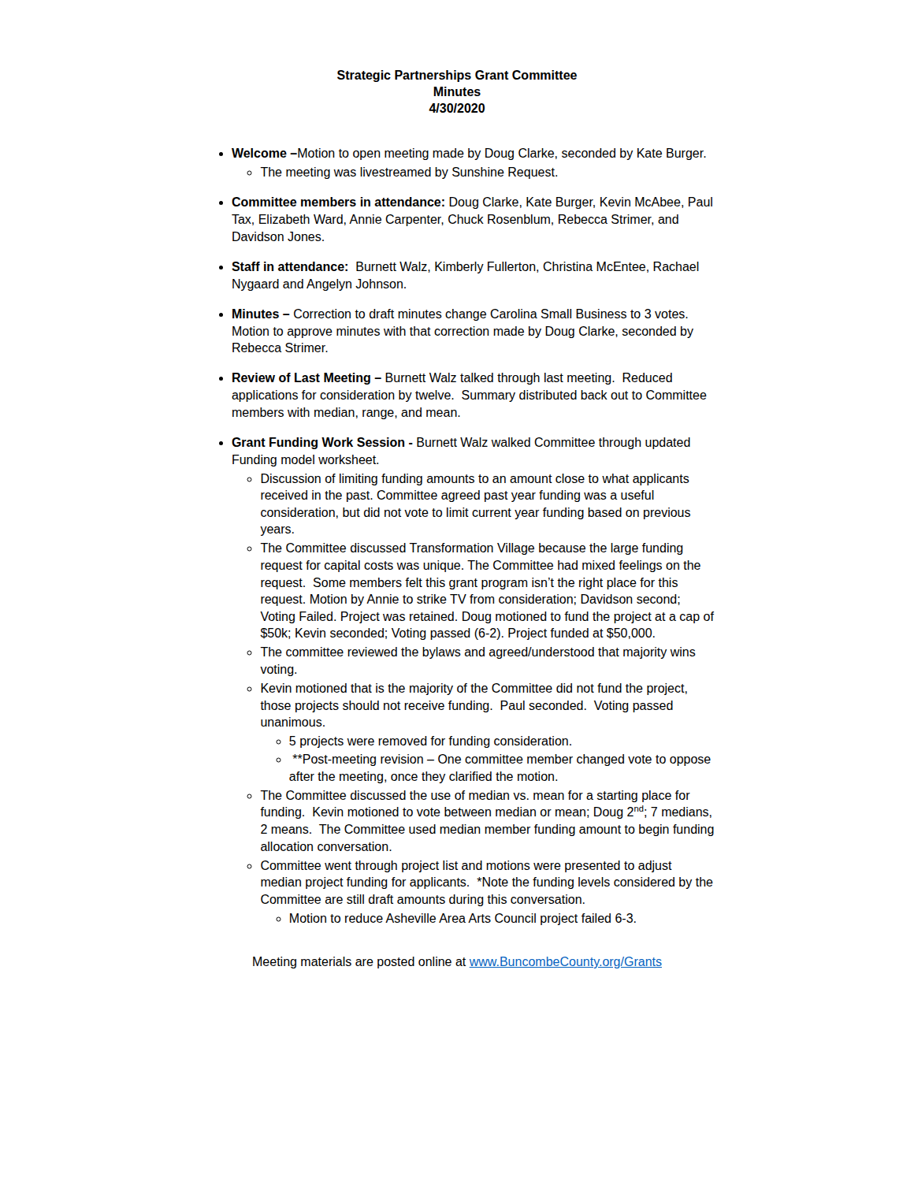Strategic Partnerships Grant Committee
Minutes
4/30/2020
Welcome –Motion to open meeting made by Doug Clarke, seconded by Kate Burger.
The meeting was livestreamed by Sunshine Request.
Committee members in attendance: Doug Clarke, Kate Burger, Kevin McAbee, Paul Tax, Elizabeth Ward, Annie Carpenter, Chuck Rosenblum, Rebecca Strimer, and Davidson Jones.
Staff in attendance: Burnett Walz, Kimberly Fullerton, Christina McEntee, Rachael Nygaard and Angelyn Johnson.
Minutes – Correction to draft minutes change Carolina Small Business to 3 votes. Motion to approve minutes with that correction made by Doug Clarke, seconded by Rebecca Strimer.
Review of Last Meeting – Burnett Walz talked through last meeting. Reduced applications for consideration by twelve. Summary distributed back out to Committee members with median, range, and mean.
Grant Funding Work Session - Burnett Walz walked Committee through updated Funding model worksheet.
Discussion of limiting funding amounts to an amount close to what applicants received in the past. Committee agreed past year funding was a useful consideration, but did not vote to limit current year funding based on previous years.
The Committee discussed Transformation Village because the large funding request for capital costs was unique. The Committee had mixed feelings on the request. Some members felt this grant program isn’t the right place for this request. Motion by Annie to strike TV from consideration; Davidson second; Voting Failed. Project was retained. Doug motioned to fund the project at a cap of $50k; Kevin seconded; Voting passed (6-2). Project funded at $50,000.
The committee reviewed the bylaws and agreed/understood that majority wins voting.
Kevin motioned that is the majority of the Committee did not fund the project, those projects should not receive funding. Paul seconded. Voting passed unanimous.
5 projects were removed for funding consideration.
**Post-meeting revision – One committee member changed vote to oppose after the meeting, once they clarified the motion.
The Committee discussed the use of median vs. mean for a starting place for funding. Kevin motioned to vote between median or mean; Doug 2nd; 7 medians, 2 means. The Committee used median member funding amount to begin funding allocation conversation.
Committee went through project list and motions were presented to adjust median project funding for applicants. *Note the funding levels considered by the Committee are still draft amounts during this conversation.
Motion to reduce Asheville Area Arts Council project failed 6-3.
Meeting materials are posted online at www.BuncombeCounty.org/Grants